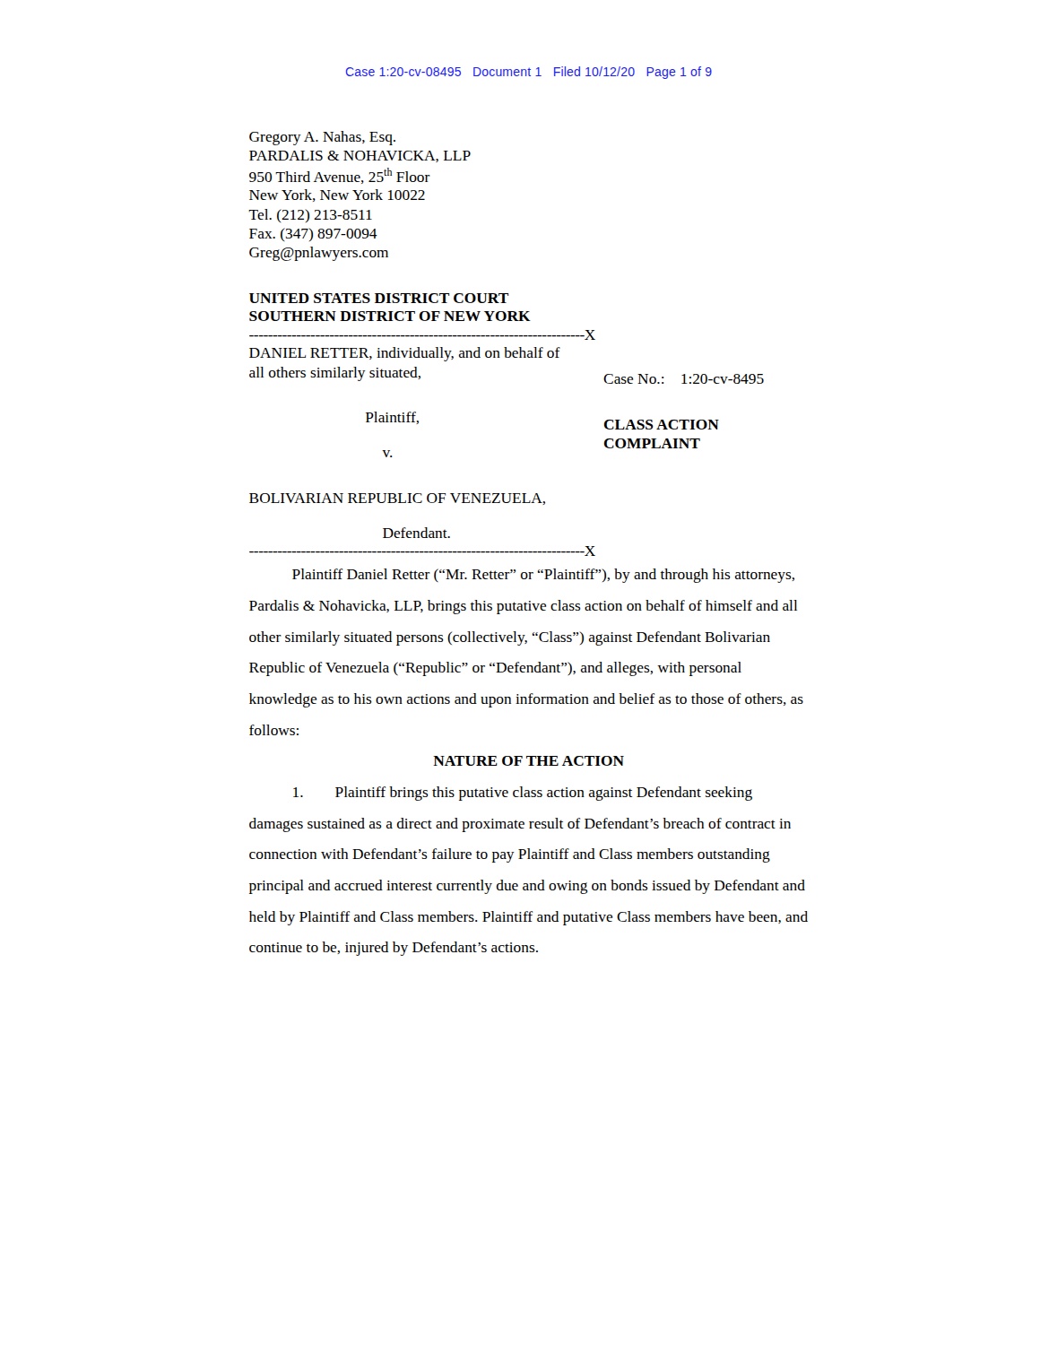Case 1:20-cv-08495 Document 1 Filed 10/12/20 Page 1 of 9
Gregory A. Nahas, Esq.
PARDALIS & NOHAVICKA, LLP
950 Third Avenue, 25th Floor
New York, New York 10022
Tel. (212) 213-8511
Fax. (347) 897-0094
Greg@pnlawyers.com
UNITED STATES DISTRICT COURT
SOUTHERN DISTRICT OF NEW YORK
-----------------------------------------------------------------------X
| DANIEL RETTER, individually, and on behalf of all others similarly situated, Plaintiff, v. BOLIVARIAN REPUBLIC OF VENEZUELA, Defendant. | Case No.: 1:20-cv-8495 CLASS ACTION COMPLAINT |
-----------------------------------------------------------------------X
Plaintiff Daniel Retter (“Mr. Retter” or “Plaintiff”), by and through his attorneys, Pardalis & Nohavicka, LLP, brings this putative class action on behalf of himself and all other similarly situated persons (collectively, “Class”) against Defendant Bolivarian Republic of Venezuela (“Republic” or “Defendant”), and alleges, with personal knowledge as to his own actions and upon information and belief as to those of others, as follows:
NATURE OF THE ACTION
1. Plaintiff brings this putative class action against Defendant seeking damages sustained as a direct and proximate result of Defendant’s breach of contract in connection with Defendant’s failure to pay Plaintiff and Class members outstanding principal and accrued interest currently due and owing on bonds issued by Defendant and held by Plaintiff and Class members. Plaintiff and putative Class members have been, and continue to be, injured by Defendant’s actions.